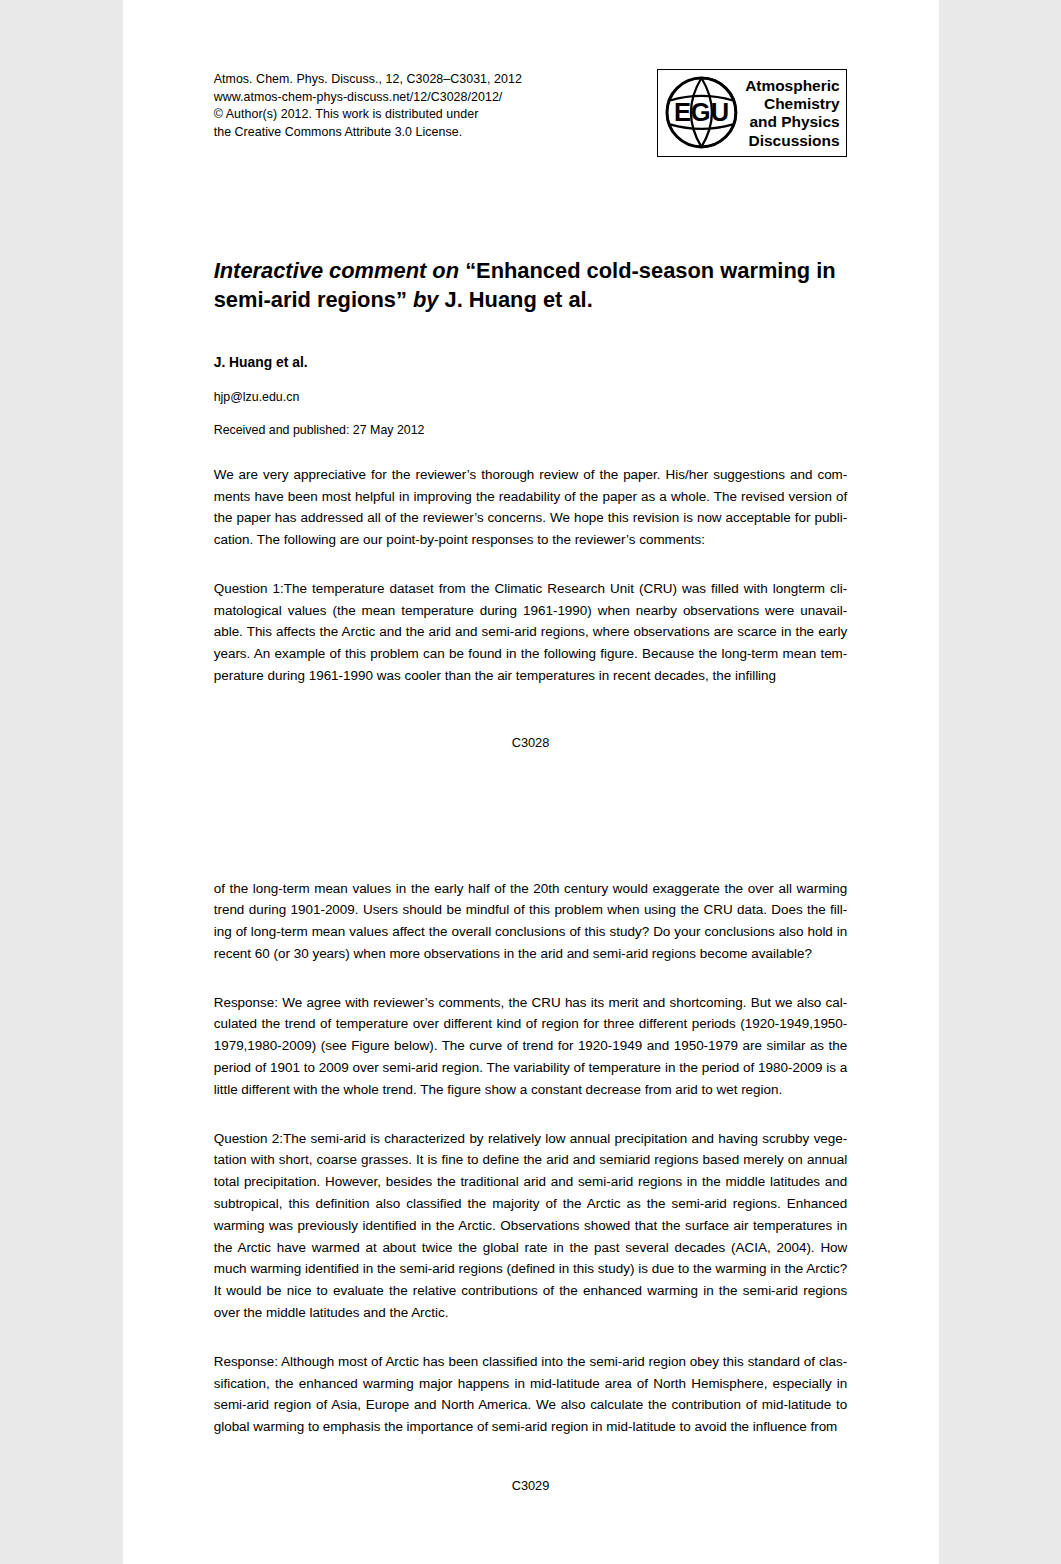Atmos. Chem. Phys. Discuss., 12, C3028–C3031, 2012
www.atmos-chem-phys-discuss.net/12/C3028/2012/
© Author(s) 2012. This work is distributed under
the Creative Commons Attribute 3.0 License.
EGU
Atmospheric
Chemistry
and Physics
Discussions
Interactive comment on “Enhanced cold-season warming in semi-arid regions” by J. Huang et al.
J. Huang et al.
hjp@lzu.edu.cn
Received and published: 27 May 2012
We are very appreciative for the reviewer’s thorough review of the paper. His/her suggestions and comments have been most helpful in improving the readability of the paper as a whole. The revised version of the paper has addressed all of the reviewer’s concerns. We hope this revision is now acceptable for publication. The following are our point-by-point responses to the reviewer’s comments:
Question 1:The temperature dataset from the Climatic Research Unit (CRU) was filled with longterm climatological values (the mean temperature during 1961-1990) when nearby observations were unavailable. This affects the Arctic and the arid and semi-arid regions, where observations are scarce in the early years. An example of this problem can be found in the following figure. Because the long-term mean temperature during 1961-1990 was cooler than the air temperatures in recent decades, the infilling
C3028
of the long-term mean values in the early half of the 20th century would exaggerate the over all warming trend during 1901-2009. Users should be mindful of this problem when using the CRU data. Does the filling of long-term mean values affect the overall conclusions of this study? Do your conclusions also hold in recent 60 (or 30 years) when more observations in the arid and semi-arid regions become available?
Response: We agree with reviewer’s comments, the CRU has its merit and shortcoming. But we also calculated the trend of temperature over different kind of region for three different periods (1920-1949,1950-1979,1980-2009) (see Figure below). The curve of trend for 1920-1949 and 1950-1979 are similar as the period of 1901 to 2009 over semi-arid region. The variability of temperature in the period of 1980-2009 is a little different with the whole trend. The figure show a constant decrease from arid to wet region.
Question 2:The semi-arid is characterized by relatively low annual precipitation and having scrubby vegetation with short, coarse grasses. It is fine to define the arid and semiarid regions based merely on annual total precipitation. However, besides the traditional arid and semi-arid regions in the middle latitudes and subtropical, this definition also classified the majority of the Arctic as the semi-arid regions. Enhanced warming was previously identified in the Arctic. Observations showed that the surface air temperatures in the Arctic have warmed at about twice the global rate in the past several decades (ACIA, 2004). How much warming identified in the semi-arid regions (defined in this study) is due to the warming in the Arctic? It would be nice to evaluate the relative contributions of the enhanced warming in the semi-arid regions over the middle latitudes and the Arctic.
Response: Although most of Arctic has been classified into the semi-arid region obey this standard of classification, the enhanced warming major happens in mid-latitude area of North Hemisphere, especially in semi-arid region of Asia, Europe and North America. We also calculate the contribution of mid-latitude to global warming to emphasis the importance of semi-arid region in mid-latitude to avoid the influence from
C3029